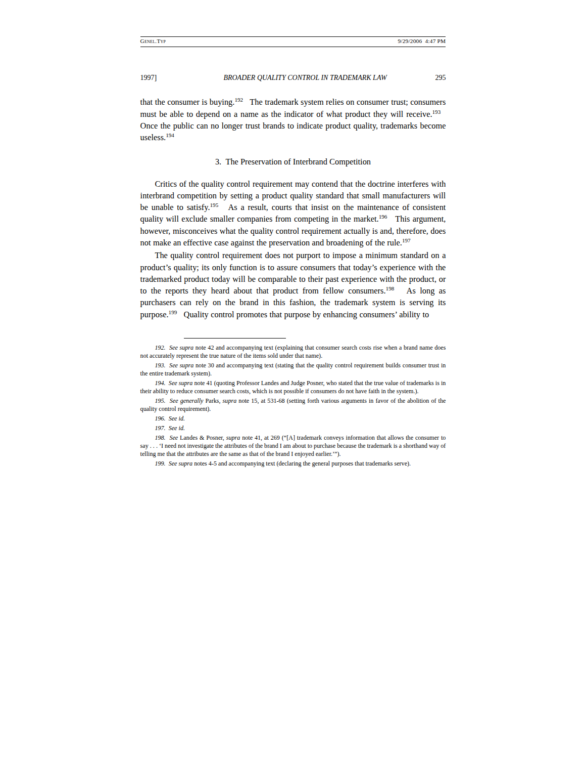Genel.Typ 9/29/2006 4:47 PM
1997] BROADER QUALITY CONTROL IN TRADEMARK LAW 295
that the consumer is buying.192 The trademark system relies on consumer trust; consumers must be able to depend on a name as the indicator of what product they will receive.193 Once the public can no longer trust brands to indicate product quality, trademarks become useless.194
3. The Preservation of Interbrand Competition
Critics of the quality control requirement may contend that the doctrine interferes with interbrand competition by setting a product quality standard that small manufacturers will be unable to satisfy.195 As a result, courts that insist on the maintenance of consistent quality will exclude smaller companies from competing in the market.196 This argument, however, misconceives what the quality control requirement actually is and, therefore, does not make an effective case against the preservation and broadening of the rule.197
The quality control requirement does not purport to impose a minimum standard on a product’s quality; its only function is to assure consumers that today’s experience with the trademarked product today will be comparable to their past experience with the product, or to the reports they heard about that product from fellow consumers.198 As long as purchasers can rely on the brand in this fashion, the trademark system is serving its purpose.199 Quality control promotes that purpose by enhancing consumers’ ability to
192. See supra note 42 and accompanying text (explaining that consumer search costs rise when a brand name does not accurately represent the true nature of the items sold under that name).
193. See supra note 30 and accompanying text (stating that the quality control requirement builds consumer trust in the entire trademark system).
194. See supra note 41 (quoting Professor Landes and Judge Posner, who stated that the true value of trademarks is in their ability to reduce consumer search costs, which is not possible if consumers do not have faith in the system.).
195. See generally Parks, supra note 15, at 531-68 (setting forth various arguments in favor of the abolition of the quality control requirement).
196. See id.
197. See id.
198. See Landes & Posner, supra note 41, at 269 (“[A] trademark conveys information that allows the consumer to say . . . ‘I need not investigate the attributes of the brand I am about to purchase because the trademark is a shorthand way of telling me that the attributes are the same as that of the brand I enjoyed earlier.’”).
199. See supra notes 4-5 and accompanying text (declaring the general purposes that trademarks serve).